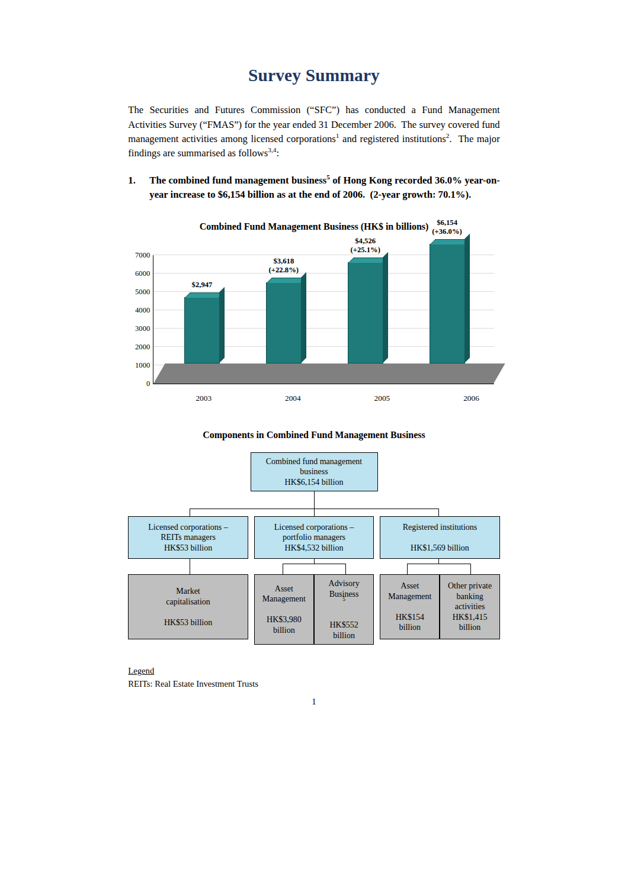Survey Summary
The Securities and Futures Commission (“SFC”) has conducted a Fund Management Activities Survey (“FMAS”) for the year ended 31 December 2006. The survey covered fund management activities among licensed corporations1 and registered institutions2. The major findings are summarised as follows3,4:
1.
The combined fund management business5 of Hong Kong recorded 36.0% year-on-year increase to $6,154 billion as at the end of 2006. (2-year growth: 70.1%).
Combined Fund Management Business (HK$ in billions)
7000
6000
5000
4000
3000
2000
1000
0
$2,947
$3,618
(+22.8%)
$4,526
(+25.1%)
$6,154
(+36.0%)
2003
2004
2005
2006
Components in Combined Fund Management Business
Combined fund management
business
HK$6,154 billion
Licensed corporations –
REITs managers
HK$53 billion
Licensed corporations –
portfolio managers
HK$4,532 billion
Registered institutions
HK$1,569 billion
Market
capitalisation
HK$53 billion
Asset
Management
HK$3,980
billion
Advisory
Business5
HK$552
billion
Asset
Management
HK$154
billion
Other private
banking
activities
HK$1,415
billion
Legend
REITs: Real Estate Investment Trusts
1